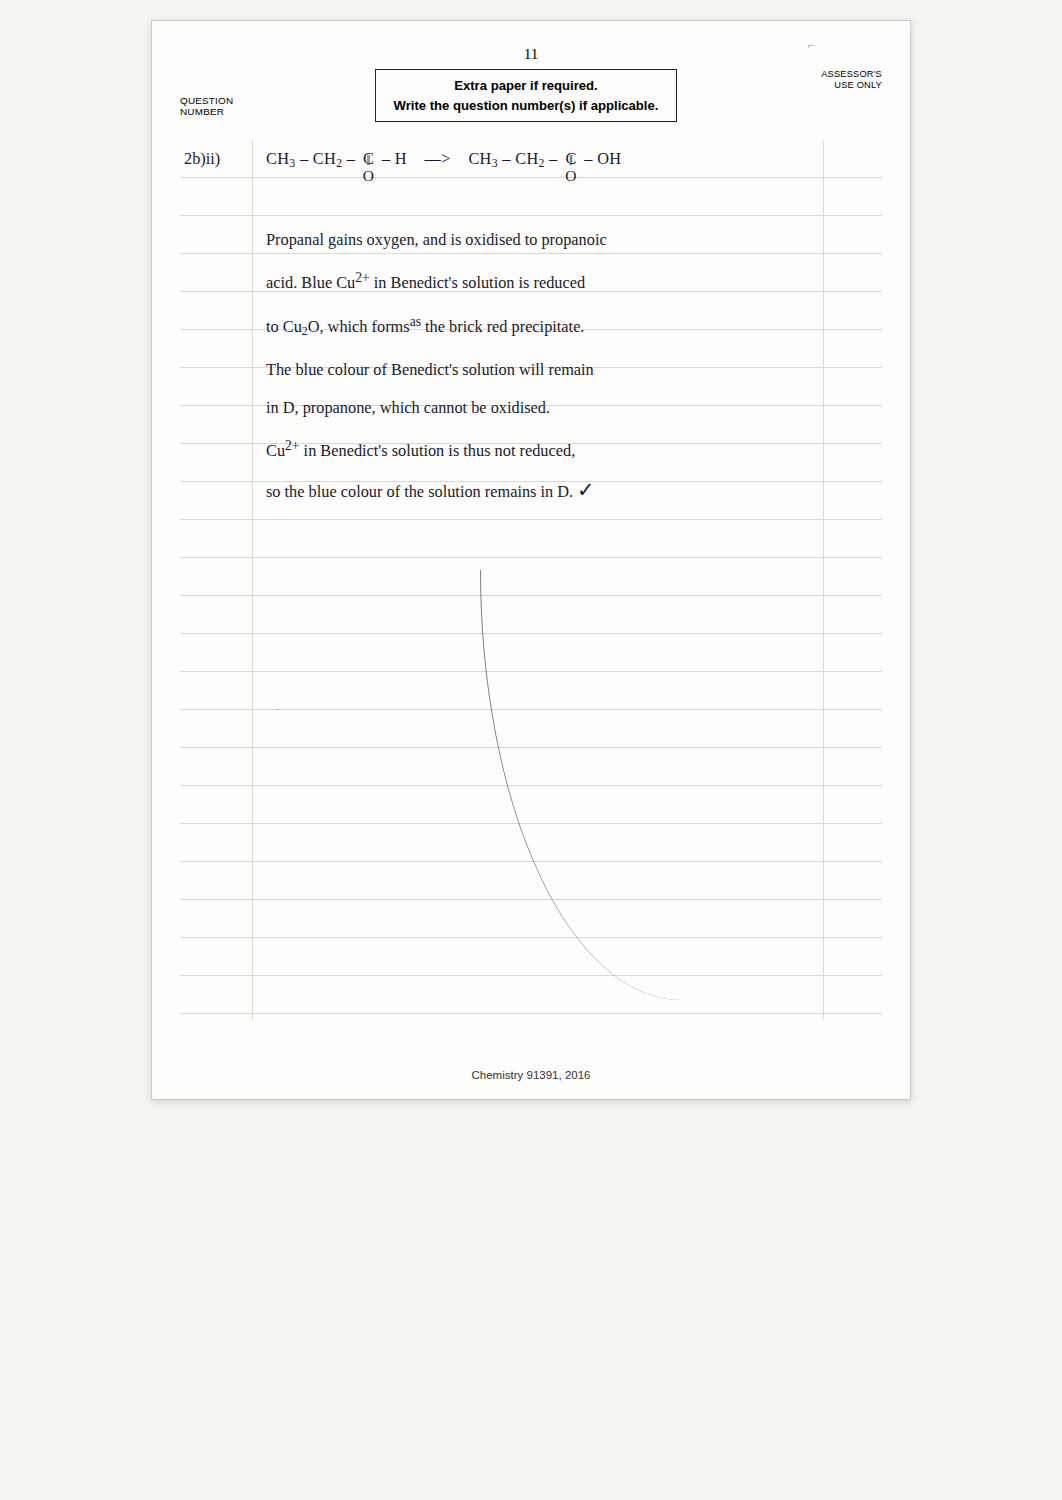11
Question
Number
Extra paper if required.
Write the question number(s) if applicable.
Assessor's
use only
⌐
.
2b)ii)
CH3 – CH2 – C‖O – H —> CH3 – CH2 – C‖O – OH
Propanal gains oxygen, and is oxidised to propanoic
acid. Blue Cu2+ in Benedict's solution is reduced
to Cu2O, which formsas the brick red precipitate.
The blue colour of Benedict's solution will remain
in D, propanone, which cannot be oxidised.
Cu2+ in Benedict's solution is thus not reduced,
so the blue colour of the solution remains in D. ✓
Chemistry 91391, 2016